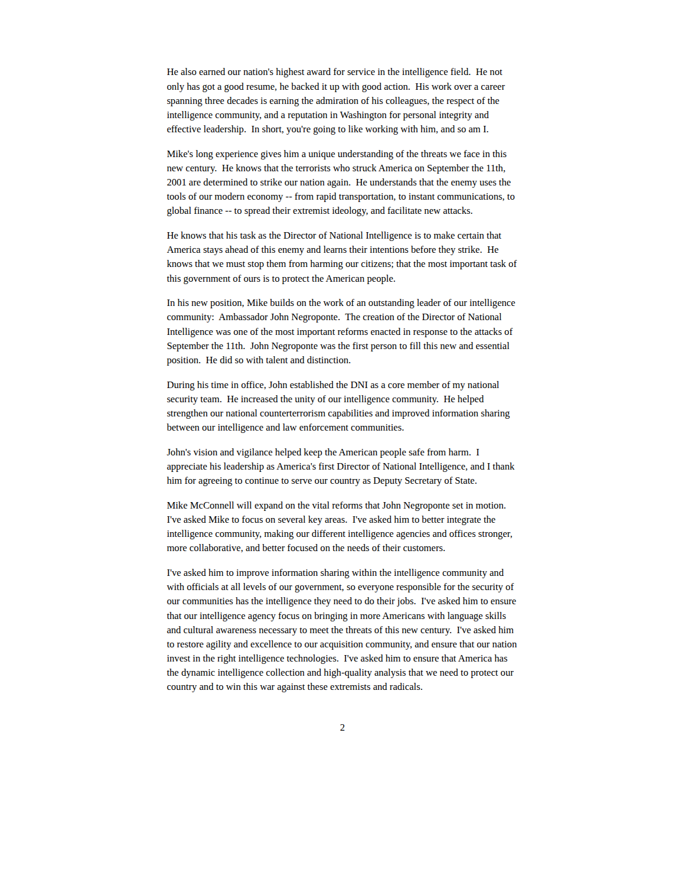He also earned our nation's highest award for service in the intelligence field. He not only has got a good resume, he backed it up with good action. His work over a career spanning three decades is earning the admiration of his colleagues, the respect of the intelligence community, and a reputation in Washington for personal integrity and effective leadership. In short, you're going to like working with him, and so am I.
Mike's long experience gives him a unique understanding of the threats we face in this new century. He knows that the terrorists who struck America on September the 11th, 2001 are determined to strike our nation again. He understands that the enemy uses the tools of our modern economy -- from rapid transportation, to instant communications, to global finance -- to spread their extremist ideology, and facilitate new attacks.
He knows that his task as the Director of National Intelligence is to make certain that America stays ahead of this enemy and learns their intentions before they strike. He knows that we must stop them from harming our citizens; that the most important task of this government of ours is to protect the American people.
In his new position, Mike builds on the work of an outstanding leader of our intelligence community: Ambassador John Negroponte. The creation of the Director of National Intelligence was one of the most important reforms enacted in response to the attacks of September the 11th. John Negroponte was the first person to fill this new and essential position. He did so with talent and distinction.
During his time in office, John established the DNI as a core member of my national security team. He increased the unity of our intelligence community. He helped strengthen our national counterterrorism capabilities and improved information sharing between our intelligence and law enforcement communities.
John's vision and vigilance helped keep the American people safe from harm. I appreciate his leadership as America's first Director of National Intelligence, and I thank him for agreeing to continue to serve our country as Deputy Secretary of State.
Mike McConnell will expand on the vital reforms that John Negroponte set in motion. I've asked Mike to focus on several key areas. I've asked him to better integrate the intelligence community, making our different intelligence agencies and offices stronger, more collaborative, and better focused on the needs of their customers.
I've asked him to improve information sharing within the intelligence community and with officials at all levels of our government, so everyone responsible for the security of our communities has the intelligence they need to do their jobs. I've asked him to ensure that our intelligence agency focus on bringing in more Americans with language skills and cultural awareness necessary to meet the threats of this new century. I've asked him to restore agility and excellence to our acquisition community, and ensure that our nation invest in the right intelligence technologies. I've asked him to ensure that America has the dynamic intelligence collection and high-quality analysis that we need to protect our country and to win this war against these extremists and radicals.
2